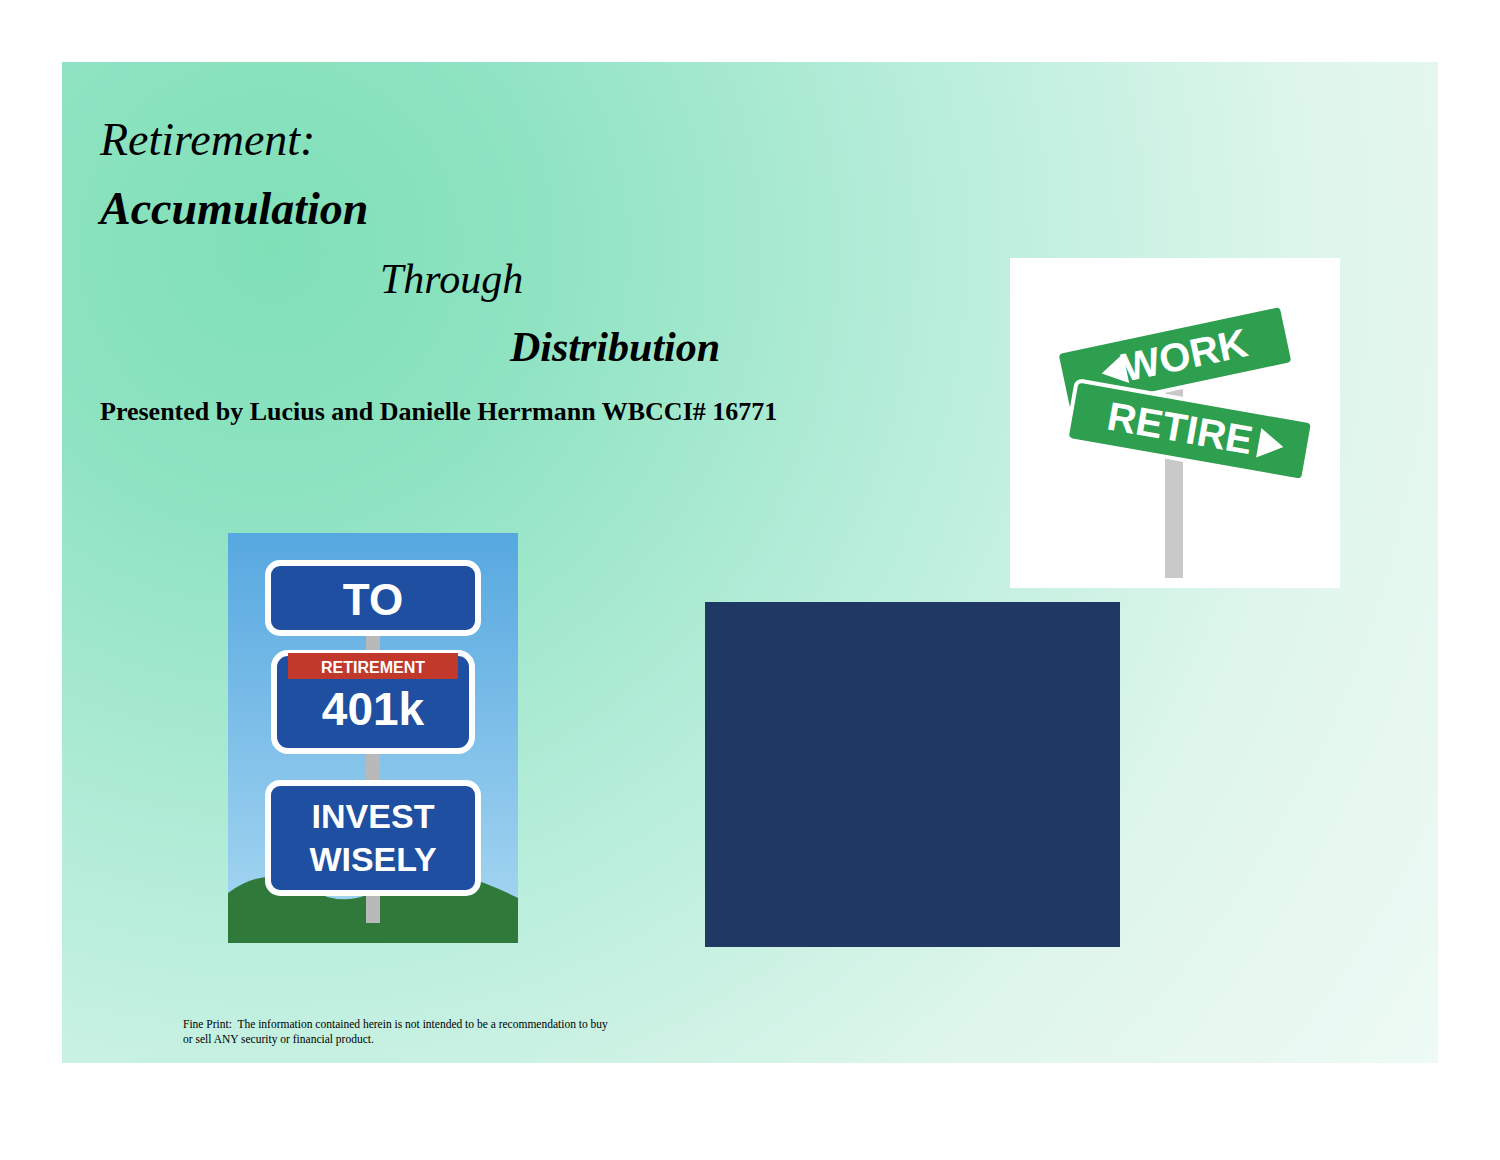Retirement:
Accumulation
Through
Distribution
Presented by Lucius and Danielle Herrmann WBCCI# 16771
Fine Print: The information contained herein is not intended to be a recommendation to buy or sell ANY security or financial product.